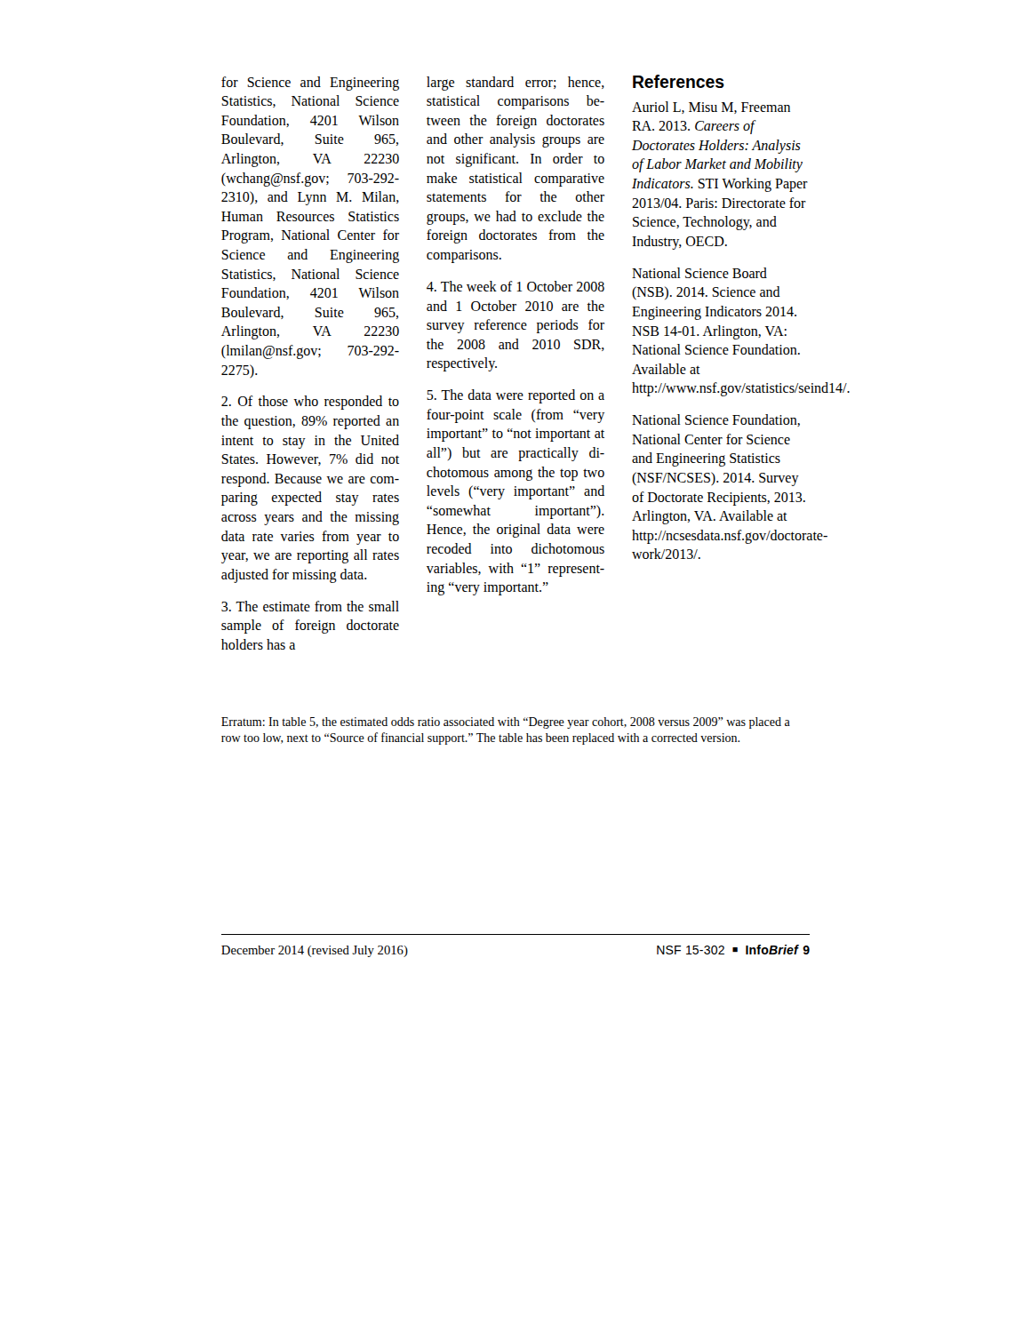for Science and Engineering Statistics, National Science Foundation, 4201 Wilson Boulevard, Suite 965, Arlington, VA 22230 (wchang@nsf.gov; 703-292-2310), and Lynn M. Milan, Human Resources Statistics Program, National Center for Science and Engineering Statistics, National Science Foundation, 4201 Wilson Boulevard, Suite 965, Arlington, VA 22230 (lmilan@nsf.gov; 703-292-2275).
2. Of those who responded to the question, 89% reported an intent to stay in the United States. However, 7% did not respond. Because we are comparing expected stay rates across years and the missing data rate varies from year to year, we are reporting all rates adjusted for missing data.
3. The estimate from the small sample of foreign doctorate holders has a
large standard error; hence, statistical comparisons between the foreign doctorates and other analysis groups are not significant. In order to make statistical comparative statements for the other groups, we had to exclude the foreign doctorates from the comparisons.
4. The week of 1 October 2008 and 1 October 2010 are the survey reference periods for the 2008 and 2010 SDR, respectively.
5. The data were reported on a four-point scale (from “very important” to “not important at all”) but are practically dichotomous among the top two levels (“very important” and “somewhat important”). Hence, the original data were recoded into dichotomous variables, with “1” representing “very important.”
References
Auriol L, Misu M, Freeman RA. 2013. Careers of Doctorates Holders: Analysis of Labor Market and Mobility Indicators. STI Working Paper 2013/04. Paris: Directorate for Science, Technology, and Industry, OECD.
National Science Board (NSB). 2014. Science and Engineering Indicators 2014. NSB 14-01. Arlington, VA: National Science Foundation. Available at http://www.nsf.gov/statistics/seind14/.
National Science Foundation, National Center for Science and Engineering Statistics (NSF/NCSES). 2014. Survey of Doctorate Recipients, 2013. Arlington, VA. Available at http://ncsesdata.nsf.gov/doctorate-work/2013/.
Erratum: In table 5, the estimated odds ratio associated with “Degree year cohort, 2008 versus 2009” was placed a row too low, next to “Source of financial support.” The table has been replaced with a corrected version.
December 2014 (revised July 2016)
NSF 15-302 ■ InfoBrief 9